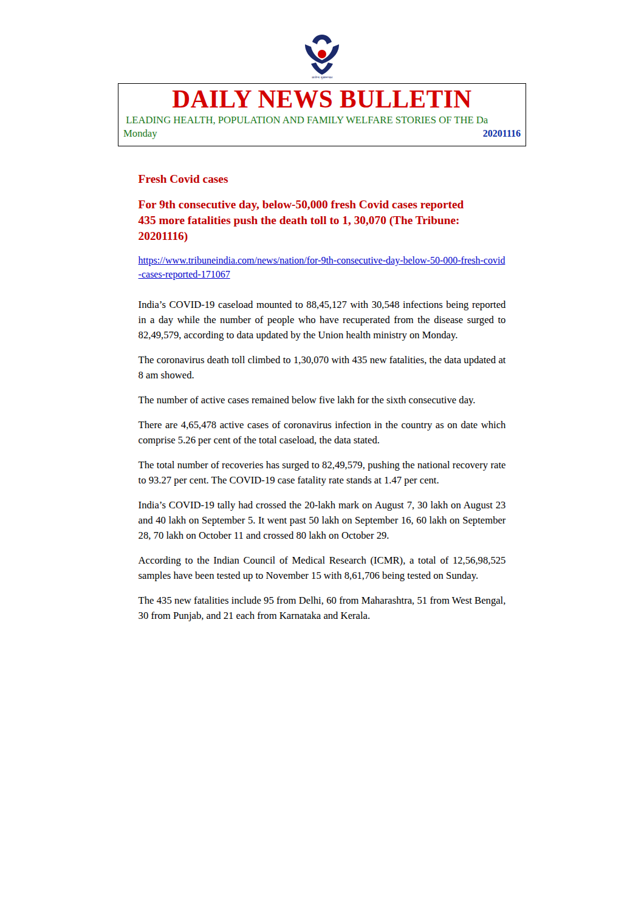आरोग्य मुक्तमण्डल
DAILY NEWS BULLETIN
LEADING HEALTH, POPULATION AND FAMILY WELFARE STORIES OF THE Da
Monday 20201116
Fresh Covid cases
For 9th consecutive day, below-50,000 fresh Covid cases reported
435 more fatalities push the death toll to 1, 30,070 (The Tribune: 20201116)
https://www.tribuneindia.com/news/nation/for-9th-consecutive-day-below-50-000-fresh-covid-cases-reported-171067
India’s COVID-19 caseload mounted to 88,45,127 with 30,548 infections being reported in a day while the number of people who have recuperated from the disease surged to 82,49,579, according to data updated by the Union health ministry on Monday.
The coronavirus death toll climbed to 1,30,070 with 435 new fatalities, the data updated at 8 am showed.
The number of active cases remained below five lakh for the sixth consecutive day.
There are 4,65,478 active cases of coronavirus infection in the country as on date which comprise 5.26 per cent of the total caseload, the data stated.
The total number of recoveries has surged to 82,49,579, pushing the national recovery rate to 93.27 per cent. The COVID-19 case fatality rate stands at 1.47 per cent.
India’s COVID-19 tally had crossed the 20-lakh mark on August 7, 30 lakh on August 23 and 40 lakh on September 5. It went past 50 lakh on September 16, 60 lakh on September 28, 70 lakh on October 11 and crossed 80 lakh on October 29.
According to the Indian Council of Medical Research (ICMR), a total of 12,56,98,525 samples have been tested up to November 15 with 8,61,706 being tested on Sunday.
The 435 new fatalities include 95 from Delhi, 60 from Maharashtra, 51 from West Bengal, 30 from Punjab, and 21 each from Karnataka and Kerala.